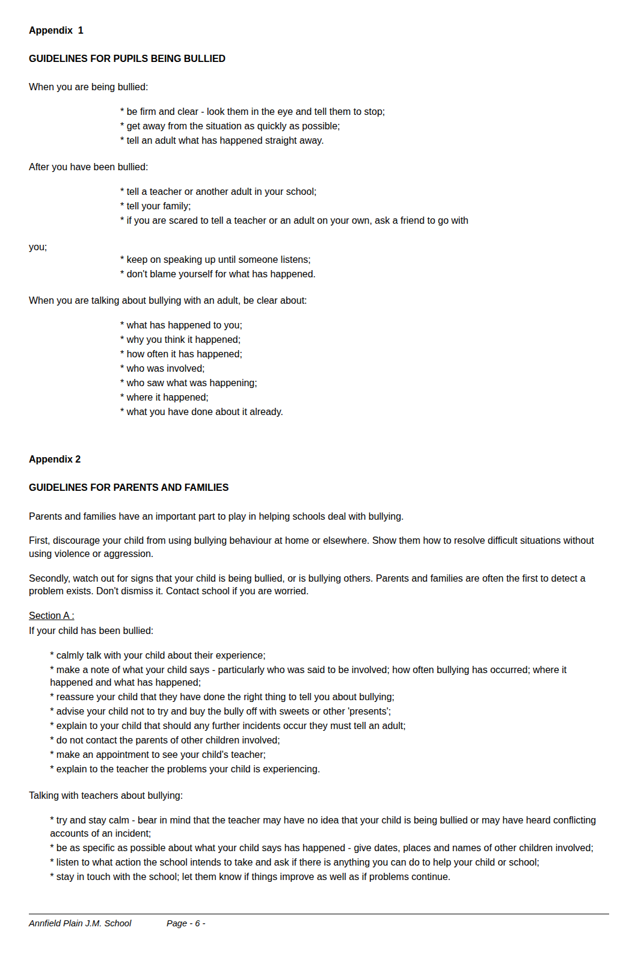Appendix 1
GUIDELINES FOR PUPILS BEING BULLIED
When you are being bullied:
* be firm and clear - look them in the eye and tell them to stop;
* get away from the situation as quickly as possible;
* tell an adult what has happened straight away.
After you have been bullied:
* tell a teacher or another adult in your school;
* tell your family;
* if you are scared to tell a teacher or an adult on your own, ask a friend to go with
you;
* keep on speaking up until someone listens;
* don't blame yourself for what has happened.
When you are talking about bullying with an adult, be clear about:
* what has happened to you;
* why you think it happened;
* how often it has happened;
* who was involved;
* who saw what was happening;
* where it happened;
* what you have done about it already.
Appendix 2
GUIDELINES FOR PARENTS AND FAMILIES
Parents and families have an important part to play in helping schools deal with bullying.
First, discourage your child from using bullying behaviour at home or elsewhere. Show them how to resolve difficult situations without using violence or aggression.
Secondly, watch out for signs that your child is being bullied, or is bullying others. Parents and families are often the first to detect a problem exists. Don't dismiss it. Contact school if you are worried.
Section A :
If your child has been bullied:
* calmly talk with your child about their experience;
* make a note of what your child says - particularly who was said to be involved; how often bullying has occurred; where it happened and what has happened;
* reassure your child that they have done the right thing to tell you about bullying;
* advise your child not to try and buy the bully off with sweets or other 'presents';
* explain to your child that should any further incidents occur they must tell an adult;
* do not contact the parents of other children involved;
* make an appointment to see your child's teacher;
* explain to the teacher the problems your child is experiencing.
Talking with teachers about bullying:
* try and stay calm - bear in mind that the teacher may have no idea that your child is being bullied or may have heard conflicting accounts of an incident;
* be as specific as possible about what your child says has happened - give dates, places and names of other children involved;
* listen to what action the school intends to take and ask if there is anything you can do to help your child or school;
* stay in touch with the school; let them know if things improve as well as if problems continue.
Annfield Plain J.M. School Page - 6 -